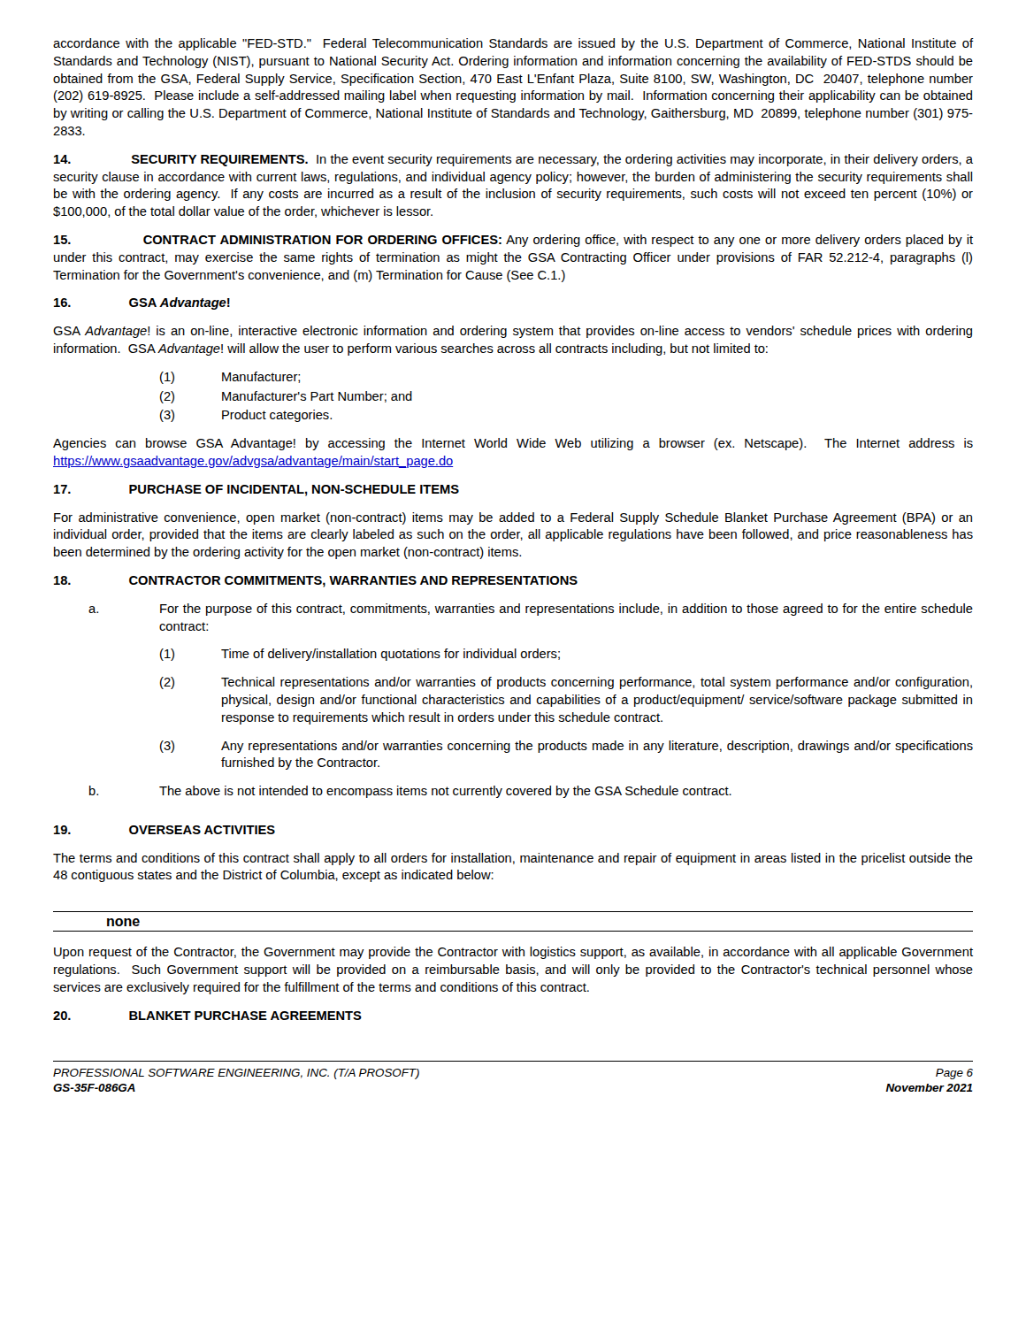accordance with the applicable "FED-STD." Federal Telecommunication Standards are issued by the U.S. Department of Commerce, National Institute of Standards and Technology (NIST), pursuant to National Security Act. Ordering information and information concerning the availability of FED-STDS should be obtained from the GSA, Federal Supply Service, Specification Section, 470 East L'Enfant Plaza, Suite 8100, SW, Washington, DC 20407, telephone number (202) 619-8925. Please include a self-addressed mailing label when requesting information by mail. Information concerning their applicability can be obtained by writing or calling the U.S. Department of Commerce, National Institute of Standards and Technology, Gaithersburg, MD 20899, telephone number (301) 975-2833.
14. SECURITY REQUIREMENTS. In the event security requirements are necessary, the ordering activities may incorporate, in their delivery orders, a security clause in accordance with current laws, regulations, and individual agency policy; however, the burden of administering the security requirements shall be with the ordering agency. If any costs are incurred as a result of the inclusion of security requirements, such costs will not exceed ten percent (10%) or $100,000, of the total dollar value of the order, whichever is lessor.
15. CONTRACT ADMINISTRATION FOR ORDERING OFFICES: Any ordering office, with respect to any one or more delivery orders placed by it under this contract, may exercise the same rights of termination as might the GSA Contracting Officer under provisions of FAR 52.212-4, paragraphs (l) Termination for the Government's convenience, and (m) Termination for Cause (See C.1.)
16. GSA Advantage!
GSA Advantage! is an on-line, interactive electronic information and ordering system that provides on-line access to vendors' schedule prices with ordering information. GSA Advantage! will allow the user to perform various searches across all contracts including, but not limited to:
(1) Manufacturer;
(2) Manufacturer's Part Number; and
(3) Product categories.
Agencies can browse GSA Advantage! by accessing the Internet World Wide Web utilizing a browser (ex. Netscape). The Internet address is https://www.gsaadvantage.gov/advgsa/advantage/main/start_page.do
17. PURCHASE OF INCIDENTAL, NON-SCHEDULE ITEMS
For administrative convenience, open market (non-contract) items may be added to a Federal Supply Schedule Blanket Purchase Agreement (BPA) or an individual order, provided that the items are clearly labeled as such on the order, all applicable regulations have been followed, and price reasonableness has been determined by the ordering activity for the open market (non-contract) items.
18. CONTRACTOR COMMITMENTS, WARRANTIES AND REPRESENTATIONS
a. For the purpose of this contract, commitments, warranties and representations include, in addition to those agreed to for the entire schedule contract:
(1) Time of delivery/installation quotations for individual orders;
(2) Technical representations and/or warranties of products concerning performance, total system performance and/or configuration, physical, design and/or functional characteristics and capabilities of a product/equipment/ service/software package submitted in response to requirements which result in orders under this schedule contract.
(3) Any representations and/or warranties concerning the products made in any literature, description, drawings and/or specifications furnished by the Contractor.
b. The above is not intended to encompass items not currently covered by the GSA Schedule contract.
19. OVERSEAS ACTIVITIES
The terms and conditions of this contract shall apply to all orders for installation, maintenance and repair of equipment in areas listed in the pricelist outside the 48 contiguous states and the District of Columbia, except as indicated below:
none
Upon request of the Contractor, the Government may provide the Contractor with logistics support, as available, in accordance with all applicable Government regulations. Such Government support will be provided on a reimbursable basis, and will only be provided to the Contractor's technical personnel whose services are exclusively required for the fulfillment of the terms and conditions of this contract.
20. BLANKET PURCHASE AGREEMENTS
PROFESSIONAL SOFTWARE ENGINEERING, INC. (T/A PROSOFT)
GS-35F-086GA
Page 6
November 2021